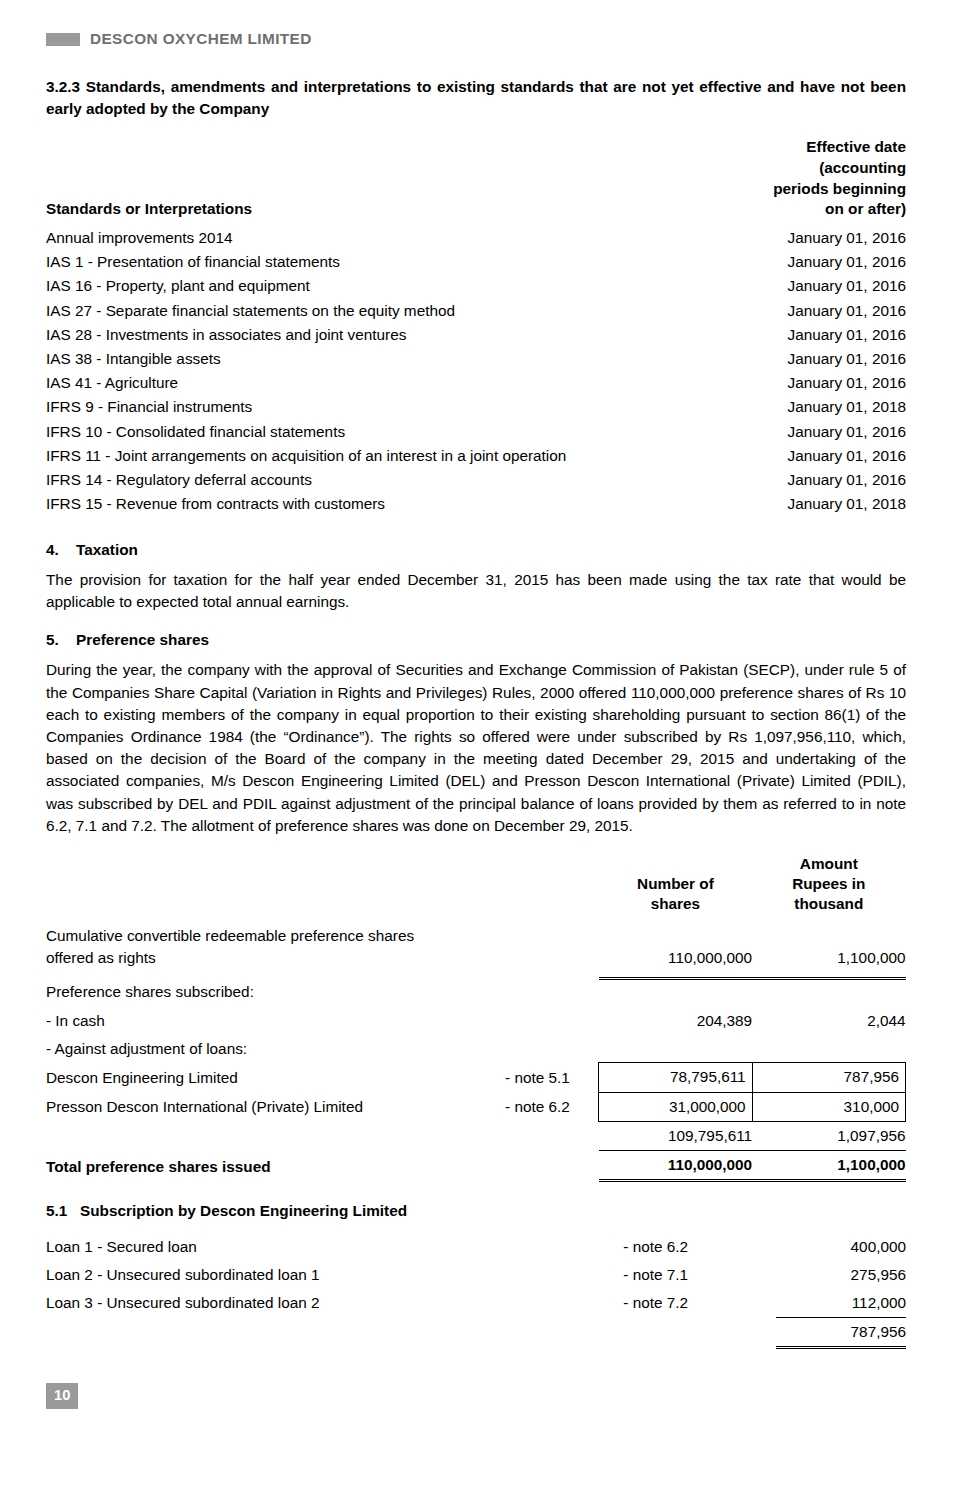DESCON OXYCHEM LIMITED
3.2.3 Standards, amendments and interpretations to existing standards that are not yet effective and have not been early adopted by the Company
| Standards or Interpretations | Effective date (accounting periods beginning on or after) |
| --- | --- |
| Annual improvements 2014 | January 01, 2016 |
| IAS 1 - Presentation of financial statements | January 01, 2016 |
| IAS 16 - Property, plant and equipment | January 01, 2016 |
| IAS 27 - Separate financial statements on the equity method | January 01, 2016 |
| IAS 28 - Investments in associates and joint ventures | January 01, 2016 |
| IAS 38 - Intangible assets | January 01, 2016 |
| IAS 41 - Agriculture | January 01, 2016 |
| IFRS 9 - Financial instruments | January 01, 2018 |
| IFRS 10 - Consolidated financial statements | January 01, 2016 |
| IFRS 11 - Joint arrangements on acquisition of an interest in a joint operation | January 01, 2016 |
| IFRS 14 - Regulatory deferral accounts | January 01, 2016 |
| IFRS 15 - Revenue from contracts with customers | January 01, 2018 |
4. Taxation
The provision for taxation for the half year ended December 31, 2015 has been made using the tax rate that would be applicable to expected total annual earnings.
5. Preference shares
During the year, the company with the approval of Securities and Exchange Commission of Pakistan (SECP), under rule 5 of the Companies Share Capital (Variation in Rights and Privileges) Rules, 2000 offered 110,000,000 preference shares of Rs 10 each to existing members of the company in equal proportion to their existing shareholding pursuant to section 86(1) of the Companies Ordinance 1984 (the “Ordinance”). The rights so offered were under subscribed by Rs 1,097,956,110, which, based on the decision of the Board of the company in the meeting dated December 29, 2015 and undertaking of the associated companies, M/s Descon Engineering Limited (DEL) and Presson Descon International (Private) Limited (PDIL), was subscribed by DEL and PDIL against adjustment of the principal balance of loans provided by them as referred to in note 6.2, 7.1 and 7.2. The allotment of preference shares was done on December 29, 2015.
| | | Number of shares | Amount Rupees in thousand |
| --- | --- | --- | --- |
| Cumulative convertible redeemable preference shares offered as rights | | 110,000,000 | 1,100,000 |
| Preference shares subscribed: | | | |
| - In cash | | 204,389 | 2,044 |
| - Against adjustment of loans: | | | |
| Descon Engineering Limited | - note 5.1 | 78,795,611 | 787,956 |
| Presson Descon International (Private) Limited | - note 6.2 | 31,000,000 | 310,000 |
| | | 109,795,611 | 1,097,956 |
| Total preference shares issued | | 110,000,000 | 1,100,000 |
5.1 Subscription by Descon Engineering Limited
| Loan 1 - Secured loan | - note 6.2 | 400,000 |
| Loan 2 - Unsecured subordinated loan 1 | - note 7.1 | 275,956 |
| Loan 3 - Unsecured subordinated loan 2 | - note 7.2 | 112,000 |
| | | 787,956 |
10